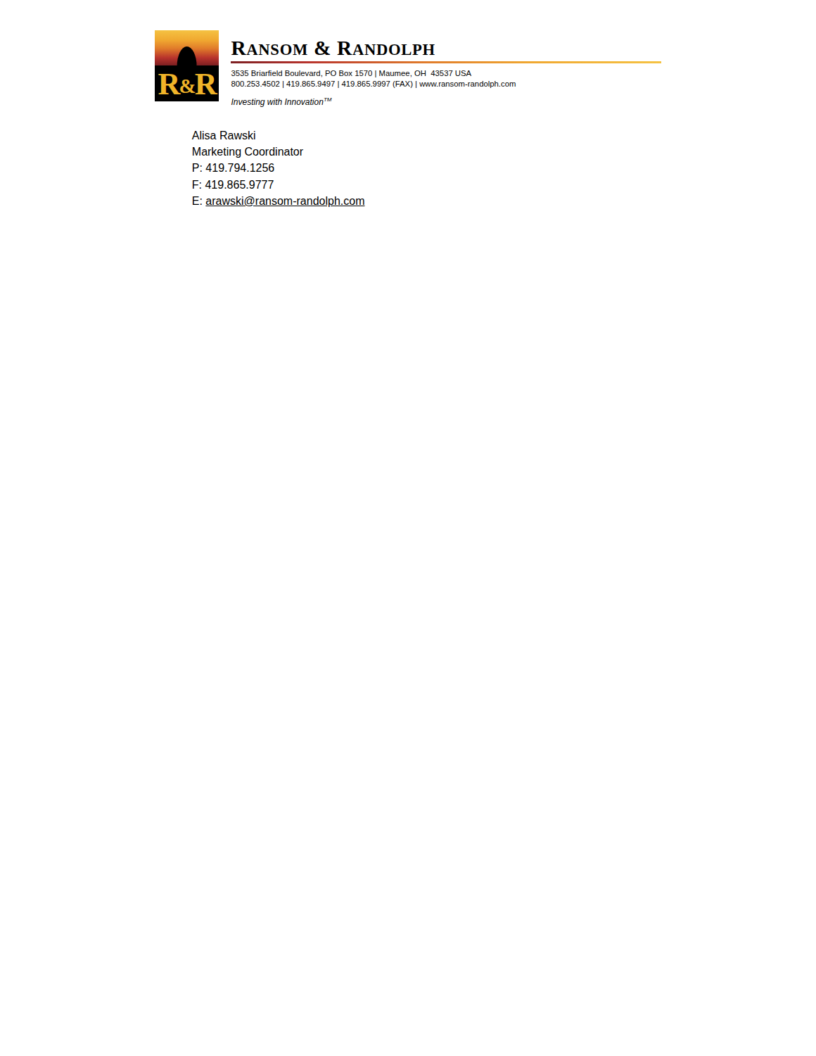R&R
RANSOM & RANDOLPH
3535 Briarfield Boulevard, PO Box 1570 | Maumee, OH 43537 USA
800.253.4502 | 419.865.9497 | 419.865.9997 (FAX) | www.ransom-randolph.com
Investing with InnovationTM
Alisa Rawski
Marketing Coordinator
P: 419.794.1256
F: 419.865.9777
E: arawski@ransom-randolph.com